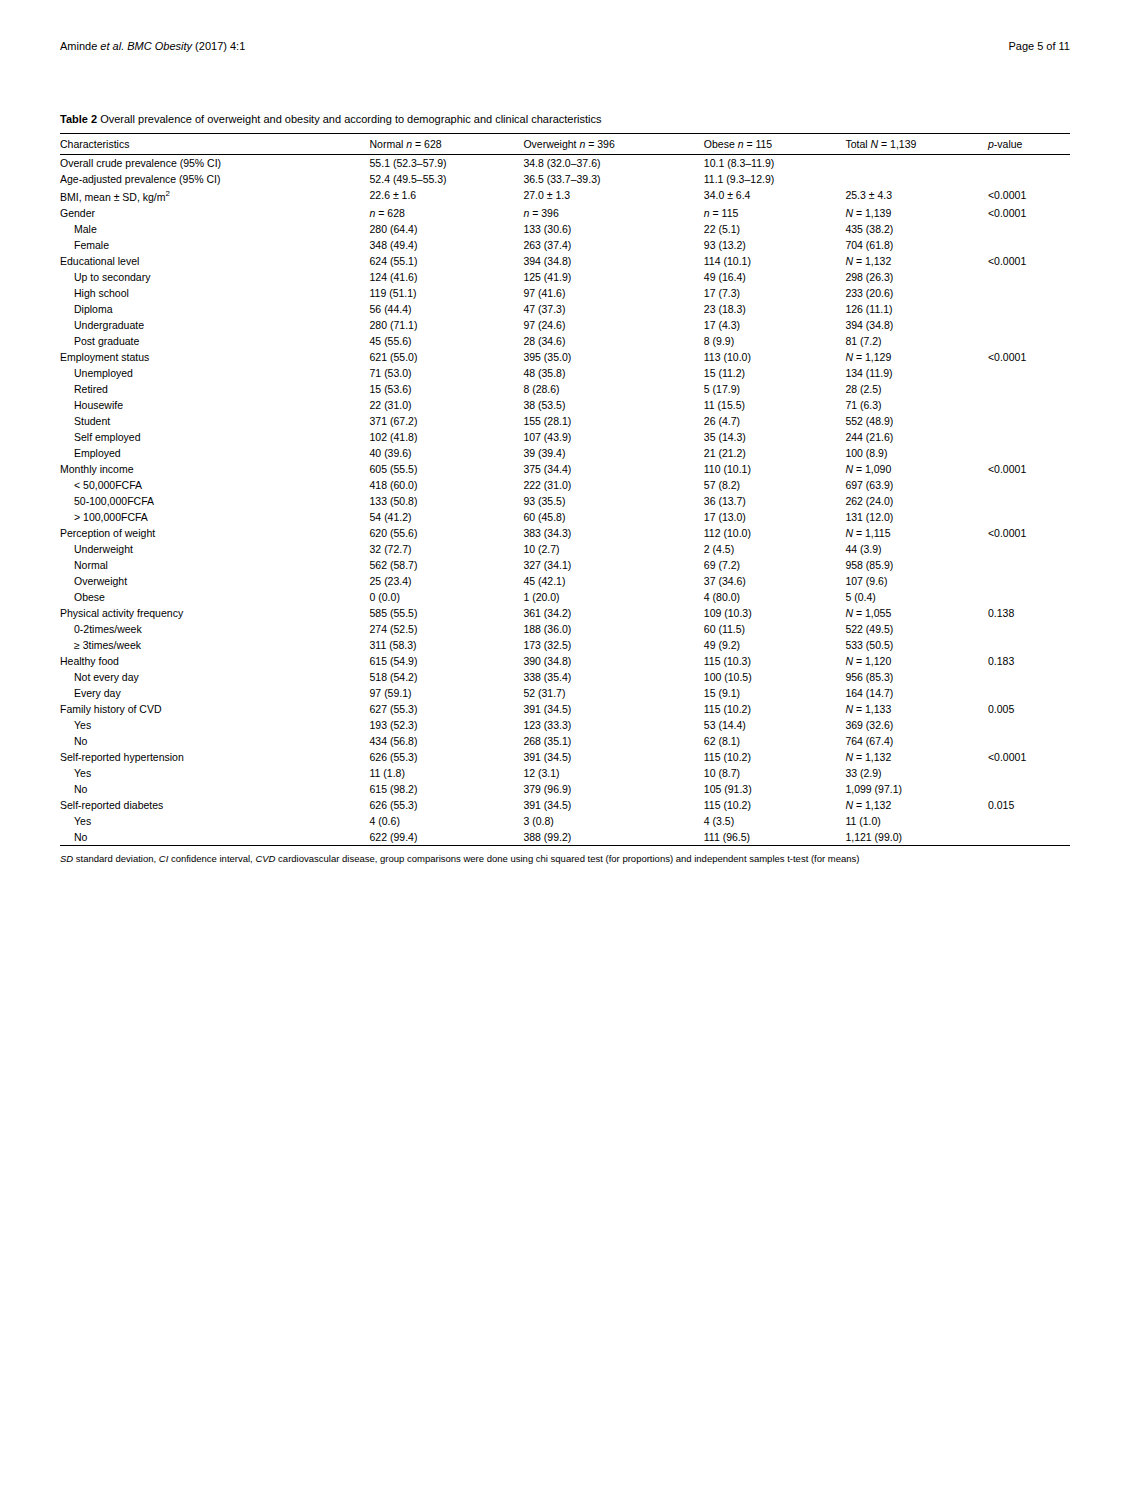Aminde et al. BMC Obesity (2017) 4:1
Page 5 of 11
Table 2 Overall prevalence of overweight and obesity and according to demographic and clinical characteristics
| Characteristics | Normal n = 628 | Overweight n = 396 | Obese n = 115 | Total N = 1,139 | p -value |
| --- | --- | --- | --- | --- | --- |
| Overall crude prevalence (95% CI) | 55.1 (52.3–57.9) | 34.8 (32.0–37.6) | 10.1 (8.3–11.9) | | |
| Age-adjusted prevalence (95% CI) | 52.4 (49.5–55.3) | 36.5 (33.7–39.3) | 11.1 (9.3–12.9) | | |
| BMI, mean ± SD, kg/m 2 | 22.6 ± 1.6 | 27.0 ± 1.3 | 34.0 ± 6.4 | 25.3 ± 4.3 | <0.0001 |
| Gender | n = 628 | n = 396 | n = 115 | N = 1,139 | <0.0001 |
| Male | 280 (64.4) | 133 (30.6) | 22 (5.1) | 435 (38.2) | |
| Female | 348 (49.4) | 263 (37.4) | 93 (13.2) | 704 (61.8) | |
| Educational level | 624 (55.1) | 394 (34.8) | 114 (10.1) | N = 1,132 | <0.0001 |
| Up to secondary | 124 (41.6) | 125 (41.9) | 49 (16.4) | 298 (26.3) | |
| High school | 119 (51.1) | 97 (41.6) | 17 (7.3) | 233 (20.6) | |
| Diploma | 56 (44.4) | 47 (37.3) | 23 (18.3) | 126 (11.1) | |
| Undergraduate | 280 (71.1) | 97 (24.6) | 17 (4.3) | 394 (34.8) | |
| Post graduate | 45 (55.6) | 28 (34.6) | 8 (9.9) | 81 (7.2) | |
| Employment status | 621 (55.0) | 395 (35.0) | 113 (10.0) | N = 1,129 | <0.0001 |
| Unemployed | 71 (53.0) | 48 (35.8) | 15 (11.2) | 134 (11.9) | |
| Retired | 15 (53.6) | 8 (28.6) | 5 (17.9) | 28 (2.5) | |
| Housewife | 22 (31.0) | 38 (53.5) | 11 (15.5) | 71 (6.3) | |
| Student | 371 (67.2) | 155 (28.1) | 26 (4.7) | 552 (48.9) | |
| Self employed | 102 (41.8) | 107 (43.9) | 35 (14.3) | 244 (21.6) | |
| Employed | 40 (39.6) | 39 (39.4) | 21 (21.2) | 100 (8.9) | |
| Monthly income | 605 (55.5) | 375 (34.4) | 110 (10.1) | N = 1,090 | <0.0001 |
| < 50,000FCFA | 418 (60.0) | 222 (31.0) | 57 (8.2) | 697 (63.9) | |
| 50-100,000FCFA | 133 (50.8) | 93 (35.5) | 36 (13.7) | 262 (24.0) | |
| > 100,000FCFA | 54 (41.2) | 60 (45.8) | 17 (13.0) | 131 (12.0) | |
| Perception of weight | 620 (55.6) | 383 (34.3) | 112 (10.0) | N = 1,115 | <0.0001 |
| Underweight | 32 (72.7) | 10 (2.7) | 2 (4.5) | 44 (3.9) | |
| Normal | 562 (58.7) | 327 (34.1) | 69 (7.2) | 958 (85.9) | |
| Overweight | 25 (23.4) | 45 (42.1) | 37 (34.6) | 107 (9.6) | |
| Obese | 0 (0.0) | 1 (20.0) | 4 (80.0) | 5 (0.4) | |
| Physical activity frequency | 585 (55.5) | 361 (34.2) | 109 (10.3) | N = 1,055 | 0.138 |
| 0-2times/week | 274 (52.5) | 188 (36.0) | 60 (11.5) | 522 (49.5) | |
| ≥ 3times/week | 311 (58.3) | 173 (32.5) | 49 (9.2) | 533 (50.5) | |
| Healthy food | 615 (54.9) | 390 (34.8) | 115 (10.3) | N = 1,120 | 0.183 |
| Not every day | 518 (54.2) | 338 (35.4) | 100 (10.5) | 956 (85.3) | |
| Every day | 97 (59.1) | 52 (31.7) | 15 (9.1) | 164 (14.7) | |
| Family history of CVD | 627 (55.3) | 391 (34.5) | 115 (10.2) | N = 1,133 | 0.005 |
| Yes | 193 (52.3) | 123 (33.3) | 53 (14.4) | 369 (32.6) | |
| No | 434 (56.8) | 268 (35.1) | 62 (8.1) | 764 (67.4) | |
| Self-reported hypertension | 626 (55.3) | 391 (34.5) | 115 (10.2) | N = 1,132 | <0.0001 |
| Yes | 11 (1.8) | 12 (3.1) | 10 (8.7) | 33 (2.9) | |
| No | 615 (98.2) | 379 (96.9) | 105 (91.3) | 1,099 (97.1) | |
| Self-reported diabetes | 626 (55.3) | 391 (34.5) | 115 (10.2) | N = 1,132 | 0.015 |
| Yes | 4 (0.6) | 3 (0.8) | 4 (3.5) | 11 (1.0) | |
| No | 622 (99.4) | 388 (99.2) | 111 (96.5) | 1,121 (99.0) | |
SD standard deviation, CI confidence interval, CVD cardiovascular disease, group comparisons were done using chi squared test (for proportions) and independent samples t-test (for means)